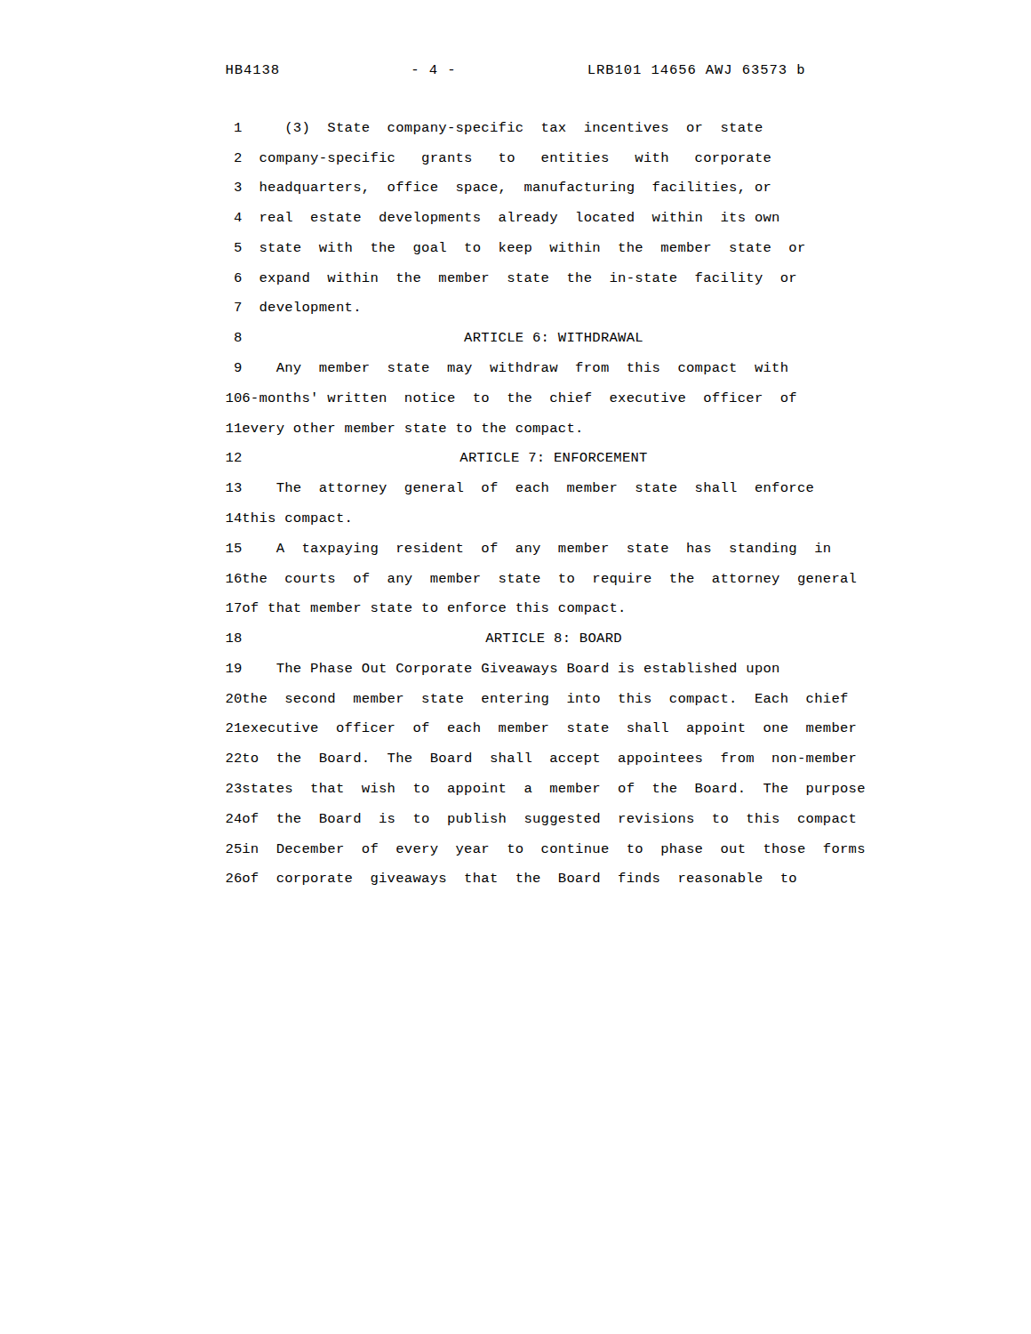HB4138 - 4 - LRB101 14656 AWJ 63573 b
| 1 | (3) State company-specific tax incentives or state |
| 2 | company-specific grants to entities with corporate |
| 3 | headquarters, office space, manufacturing facilities, or |
| 4 | real estate developments already located within its own |
| 5 | state with the goal to keep within the member state or |
| 6 | expand within the member state the in-state facility or |
| 7 | development. |
| 8 | ARTICLE 6: WITHDRAWAL |
| 9 | Any member state may withdraw from this compact with |
| 10 | 6-months' written notice to the chief executive officer of |
| 11 | every other member state to the compact. |
| 12 | ARTICLE 7: ENFORCEMENT |
| 13 | The attorney general of each member state shall enforce |
| 14 | this compact. |
| 15 | A taxpaying resident of any member state has standing in |
| 16 | the courts of any member state to require the attorney general |
| 17 | of that member state to enforce this compact. |
| 18 | ARTICLE 8: BOARD |
| 19 | The Phase Out Corporate Giveaways Board is established upon |
| 20 | the second member state entering into this compact. Each chief |
| 21 | executive officer of each member state shall appoint one member |
| 22 | to the Board. The Board shall accept appointees from non-member |
| 23 | states that wish to appoint a member of the Board. The purpose |
| 24 | of the Board is to publish suggested revisions to this compact |
| 25 | in December of every year to continue to phase out those forms |
| 26 | of corporate giveaways that the Board finds reasonable to |